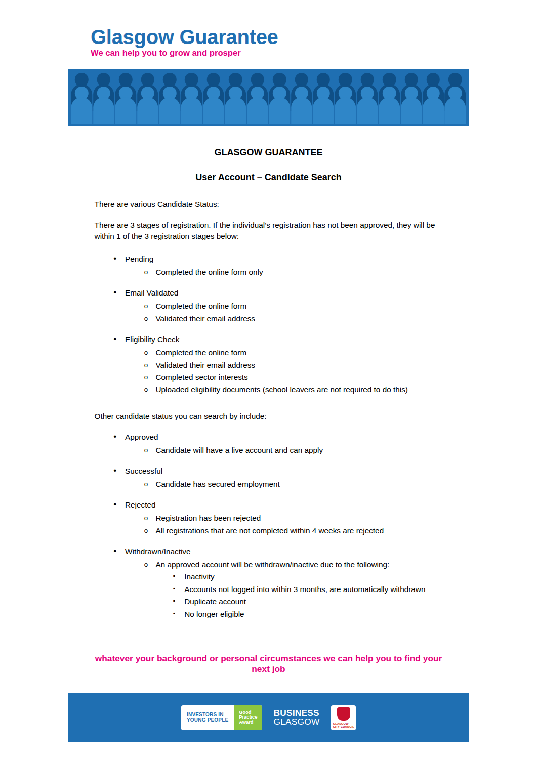Glasgow Guarantee
We can help you to grow and prosper
GLASGOW GUARANTEE
User Account – Candidate Search
There are various Candidate Status:
There are 3 stages of registration. If the individual’s registration has not been approved, they will be within 1 of the 3 registration stages below:
Pending
Completed the online form only
Email Validated
Completed the online form
Validated their email address
Eligibility Check
Completed the online form
Validated their email address
Completed sector interests
Uploaded eligibility documents (school leavers are not required to do this)
Other candidate status you can search by include:
Approved
Candidate will have a live account and can apply
Successful
Candidate has secured employment
Rejected
Registration has been rejected
All registrations that are not completed within 4 weeks are rejected
Withdrawn/Inactive
An approved account will be withdrawn/inactive due to the following:
Inactivity
Accounts not logged into within 3 months, are automatically withdrawn
Duplicate account
No longer eligible
whatever your background or personal circumstances we can help you to find your next job
Investors in
Young People
Good
Practice
Award
BUSINESS
GLASGOW
Glasgow
City Council